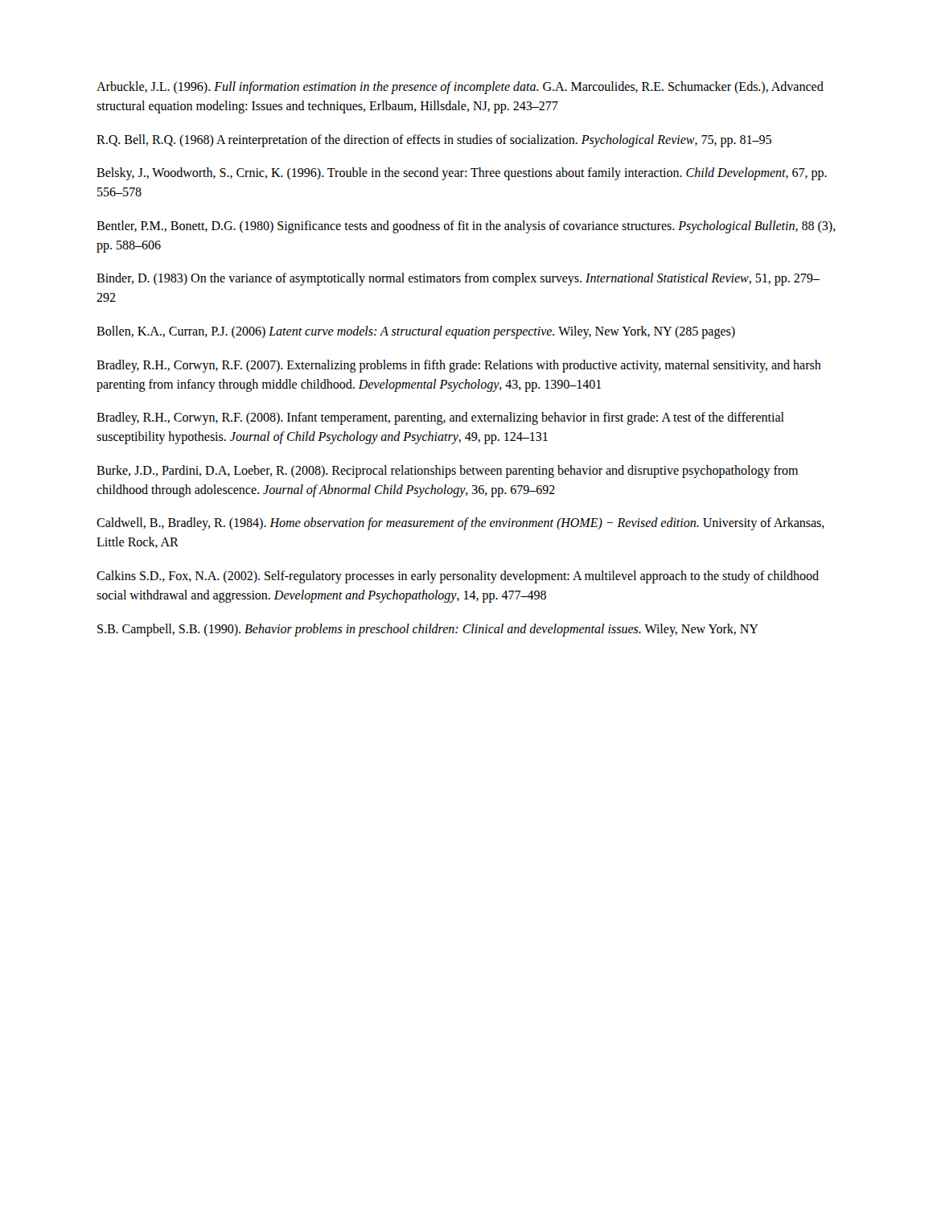Arbuckle, J.L. (1996). Full information estimation in the presence of incomplete data. G.A. Marcoulides, R.E. Schumacker (Eds.), Advanced structural equation modeling: Issues and techniques, Erlbaum, Hillsdale, NJ, pp. 243–277
R.Q. Bell, R.Q. (1968) A reinterpretation of the direction of effects in studies of socialization. Psychological Review, 75, pp. 81–95
Belsky, J., Woodworth, S., Crnic, K. (1996). Trouble in the second year: Three questions about family interaction. Child Development, 67, pp. 556–578
Bentler, P.M., Bonett, D.G. (1980) Significance tests and goodness of fit in the analysis of covariance structures. Psychological Bulletin, 88 (3), pp. 588–606
Binder, D. (1983) On the variance of asymptotically normal estimators from complex surveys. International Statistical Review, 51, pp. 279–292
Bollen, K.A., Curran, P.J. (2006) Latent curve models: A structural equation perspective. Wiley, New York, NY (285 pages)
Bradley, R.H., Corwyn, R.F. (2007). Externalizing problems in fifth grade: Relations with productive activity, maternal sensitivity, and harsh parenting from infancy through middle childhood. Developmental Psychology, 43, pp. 1390–1401
Bradley, R.H., Corwyn, R.F. (2008). Infant temperament, parenting, and externalizing behavior in first grade: A test of the differential susceptibility hypothesis. Journal of Child Psychology and Psychiatry, 49, pp. 124–131
Burke, J.D., Pardini, D.A, Loeber, R. (2008). Reciprocal relationships between parenting behavior and disruptive psychopathology from childhood through adolescence. Journal of Abnormal Child Psychology, 36, pp. 679–692
Caldwell, B., Bradley, R. (1984). Home observation for measurement of the environment (HOME) − Revised edition. University of Arkansas, Little Rock, AR
Calkins S.D., Fox, N.A. (2002). Self-regulatory processes in early personality development: A multilevel approach to the study of childhood social withdrawal and aggression. Development and Psychopathology, 14, pp. 477–498
S.B. Campbell, S.B. (1990). Behavior problems in preschool children: Clinical and developmental issues. Wiley, New York, NY